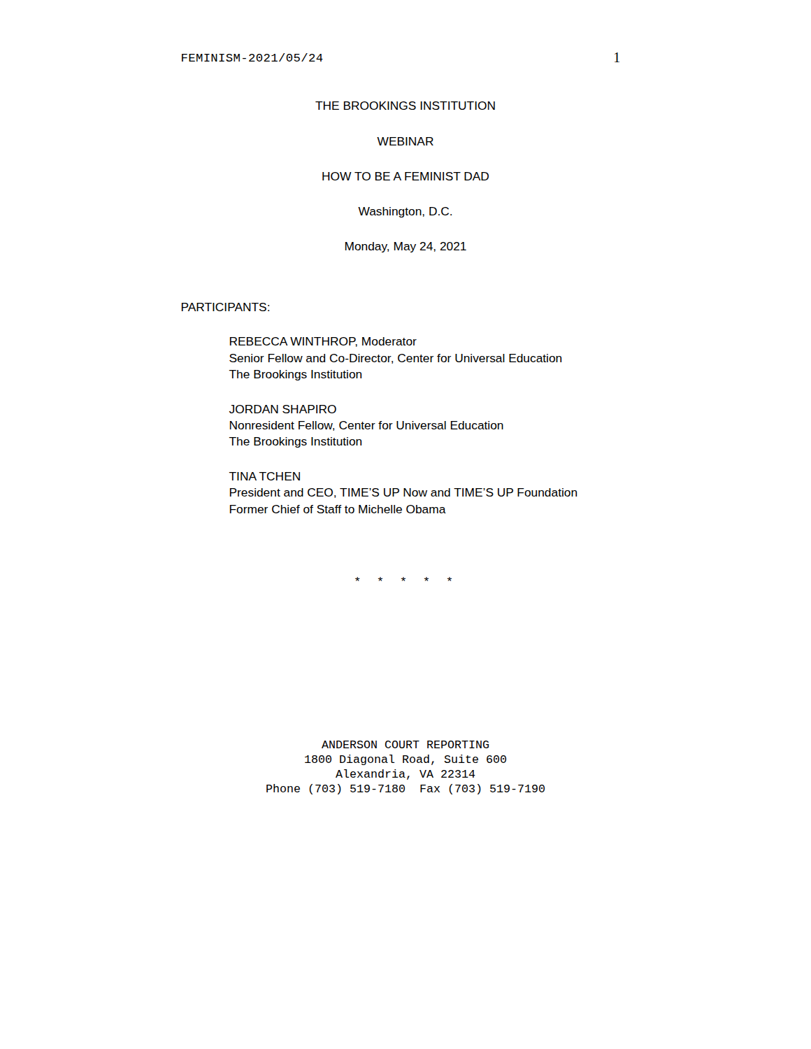FEMINISM-2021/05/24
1
THE BROOKINGS INSTITUTION
WEBINAR
HOW TO BE A FEMINIST DAD
Washington, D.C.
Monday, May 24, 2021
PARTICIPANTS:
REBECCA WINTHROP, Moderator
Senior Fellow and Co-Director, Center for Universal Education
The Brookings Institution
JORDAN SHAPIRO
Nonresident Fellow, Center for Universal Education
The Brookings Institution
TINA TCHEN
President and CEO, TIME’S UP Now and TIME’S UP Foundation
Former Chief of Staff to Michelle Obama
* * * * *
ANDERSON COURT REPORTING
1800 Diagonal Road, Suite 600
Alexandria, VA 22314
Phone (703) 519-7180 Fax (703) 519-7190